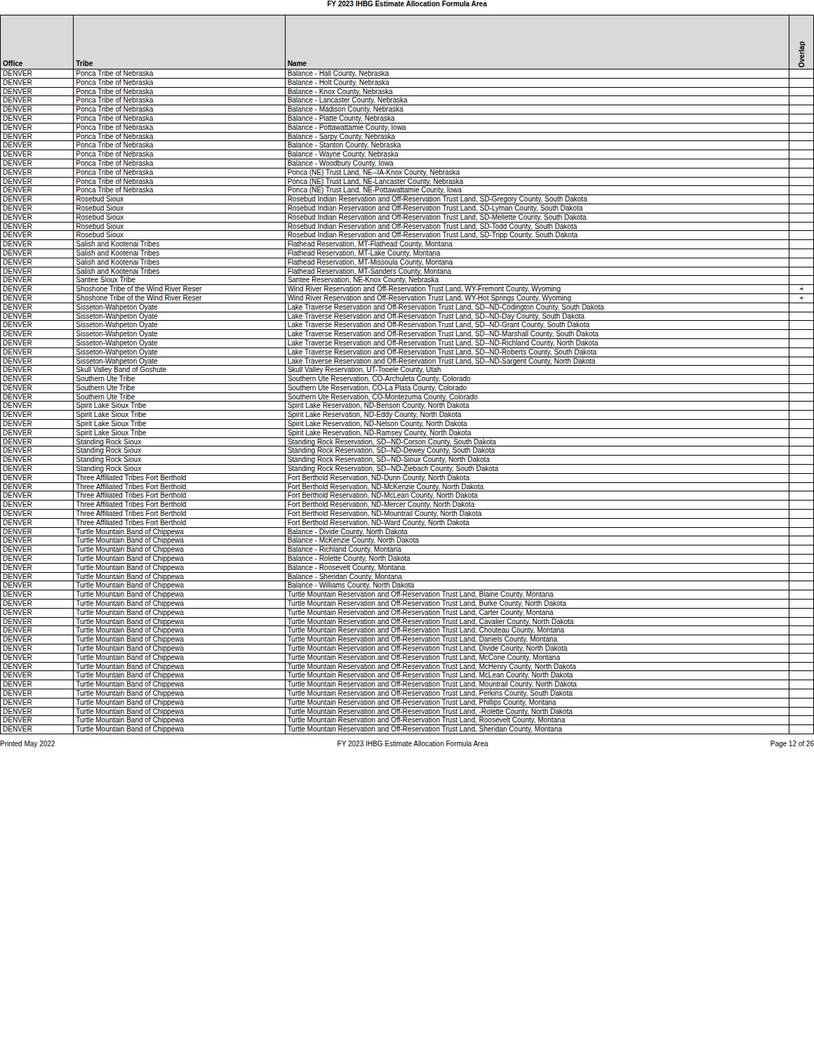FY 2023 IHBG Estimate Allocation Formula Area
| Office | Tribe | Name | Overlap |
| --- | --- | --- | --- |
| DENVER | Ponca Tribe of Nebraska | Balance - Hall County, Nebraska | |
| DENVER | Ponca Tribe of Nebraska | Balance - Holt County, Nebraska | |
| DENVER | Ponca Tribe of Nebraska | Balance - Knox County, Nebraska | |
| DENVER | Ponca Tribe of Nebraska | Balance - Lancaster County, Nebraska | |
| DENVER | Ponca Tribe of Nebraska | Balance - Madison County, Nebraska | |
| DENVER | Ponca Tribe of Nebraska | Balance - Platte County, Nebraska | |
| DENVER | Ponca Tribe of Nebraska | Balance - Pottawattamie County, Iowa | |
| DENVER | Ponca Tribe of Nebraska | Balance - Sarpy County, Nebraska | |
| DENVER | Ponca Tribe of Nebraska | Balance - Stanton County, Nebraska | |
| DENVER | Ponca Tribe of Nebraska | Balance - Wayne County, Nebraska | |
| DENVER | Ponca Tribe of Nebraska | Balance - Woodbury County, Iowa | |
| DENVER | Ponca Tribe of Nebraska | Ponca (NE) Trust Land, NE--IA-Knox County, Nebraska | |
| DENVER | Ponca Tribe of Nebraska | Ponca (NE) Trust Land, NE-Lancaster County, Nebraska | |
| DENVER | Ponca Tribe of Nebraska | Ponca (NE) Trust Land, NE-Pottawattamie County, Iowa | |
| DENVER | Rosebud Sioux | Rosebud Indian Reservation and Off-Reservation Trust Land, SD-Gregory County, South Dakota | |
| DENVER | Rosebud Sioux | Rosebud Indian Reservation and Off-Reservation Trust Land, SD-Lyman County, South Dakota | |
| DENVER | Rosebud Sioux | Rosebud Indian Reservation and Off-Reservation Trust Land, SD-Mellette County, South Dakota | |
| DENVER | Rosebud Sioux | Rosebud Indian Reservation and Off-Reservation Trust Land, SD-Todd County, South Dakota | |
| DENVER | Rosebud Sioux | Rosebud Indian Reservation and Off-Reservation Trust Land, SD-Tripp County, South Dakota | |
| DENVER | Salish and Kootenai Tribes | Flathead Reservation, MT-Flathead County, Montana | |
| DENVER | Salish and Kootenai Tribes | Flathead Reservation, MT-Lake County, Montana | |
| DENVER | Salish and Kootenai Tribes | Flathead Reservation, MT-Missoula County, Montana | |
| DENVER | Salish and Kootenai Tribes | Flathead Reservation, MT-Sanders County, Montana | |
| DENVER | Santee Sioux Tribe | Santee Reservation, NE-Knox County, Nebraska | |
| DENVER | Shoshone Tribe of the Wind River Reser | Wind River Reservation and Off-Reservation Trust Land, WY-Fremont County, Wyoming | + |
| DENVER | Shoshone Tribe of the Wind River Reser | Wind River Reservation and Off-Reservation Trust Land, WY-Hot Springs County, Wyoming | + |
| DENVER | Sisseton-Wahpeton Oyate | Lake Traverse Reservation and Off-Reservation Trust Land, SD--ND-Codington County, South Dakota | |
| DENVER | Sisseton-Wahpeton Oyate | Lake Traverse Reservation and Off-Reservation Trust Land, SD--ND-Day County, South Dakota | |
| DENVER | Sisseton-Wahpeton Oyate | Lake Traverse Reservation and Off-Reservation Trust Land, SD--ND-Grant County, South Dakota | |
| DENVER | Sisseton-Wahpeton Oyate | Lake Traverse Reservation and Off-Reservation Trust Land, SD--ND-Marshall County, South Dakota | |
| DENVER | Sisseton-Wahpeton Oyate | Lake Traverse Reservation and Off-Reservation Trust Land, SD--ND-Richland County, North Dakota | |
| DENVER | Sisseton-Wahpeton Oyate | Lake Traverse Reservation and Off-Reservation Trust Land, SD--ND-Roberts County, South Dakota | |
| DENVER | Sisseton-Wahpeton Oyate | Lake Traverse Reservation and Off-Reservation Trust Land, SD--ND-Sargent County, North Dakota | |
| DENVER | Skull Valley Band of Goshute | Skull Valley Reservation, UT-Tooele County, Utah | |
| DENVER | Southern Ute Tribe | Southern Ute Reservation, CO-Archuleta County, Colorado | |
| DENVER | Southern Ute Tribe | Southern Ute Reservation, CO-La Plata County, Colorado | |
| DENVER | Southern Ute Tribe | Southern Ute Reservation, CO-Montezuma County, Colorado | |
| DENVER | Spirit Lake Sioux Tribe | Spirit Lake Reservation, ND-Benson County, North Dakota | |
| DENVER | Spirit Lake Sioux Tribe | Spirit Lake Reservation, ND-Eddy County, North Dakota | |
| DENVER | Spirit Lake Sioux Tribe | Spirit Lake Reservation, ND-Nelson County, North Dakota | |
| DENVER | Spirit Lake Sioux Tribe | Spirit Lake Reservation, ND-Ramsey County, North Dakota | |
| DENVER | Standing Rock Sioux | Standing Rock Reservation, SD--ND-Corson County, South Dakota | |
| DENVER | Standing Rock Sioux | Standing Rock Reservation, SD--ND-Dewey County, South Dakota | |
| DENVER | Standing Rock Sioux | Standing Rock Reservation, SD--ND-Sioux County, North Dakota | |
| DENVER | Standing Rock Sioux | Standing Rock Reservation, SD--ND-Ziebach County, South Dakota | |
| DENVER | Three Affiliated Tribes Fort Berthold | Fort Berthold Reservation, ND-Dunn County, North Dakota | |
| DENVER | Three Affiliated Tribes Fort Berthold | Fort Berthold Reservation, ND-McKenzie County, North Dakota | |
| DENVER | Three Affiliated Tribes Fort Berthold | Fort Berthold Reservation, ND-McLean County, North Dakota | |
| DENVER | Three Affiliated Tribes Fort Berthold | Fort Berthold Reservation, ND-Mercer County, North Dakota | |
| DENVER | Three Affiliated Tribes Fort Berthold | Fort Berthold Reservation, ND-Mountrail County, North Dakota | |
| DENVER | Three Affiliated Tribes Fort Berthold | Fort Berthold Reservation, ND-Ward County, North Dakota | |
| DENVER | Turtle Mountain Band of Chippewa | Balance - Divide County, North Dakota | |
| DENVER | Turtle Mountain Band of Chippewa | Balance - McKenzie County, North Dakota | |
| DENVER | Turtle Mountain Band of Chippewa | Balance - Richland County, Montana | |
| DENVER | Turtle Mountain Band of Chippewa | Balance - Rolette County, North Dakota | |
| DENVER | Turtle Mountain Band of Chippewa | Balance - Roosevelt County, Montana | |
| DENVER | Turtle Mountain Band of Chippewa | Balance - Sheridan County, Montana | |
| DENVER | Turtle Mountain Band of Chippewa | Balance - Williams County, North Dakota | |
| DENVER | Turtle Mountain Band of Chippewa | Turtle Mountain Reservation and Off-Reservation Trust Land, Blaine County, Montana | |
| DENVER | Turtle Mountain Band of Chippewa | Turtle Mountain Reservation and Off-Reservation Trust Land, Burke County, North Dakota | |
| DENVER | Turtle Mountain Band of Chippewa | Turtle Mountain Reservation and Off-Reservation Trust Land, Carter County, Montana | |
| DENVER | Turtle Mountain Band of Chippewa | Turtle Mountain Reservation and Off-Reservation Trust Land, Cavalier County, North Dakota | |
| DENVER | Turtle Mountain Band of Chippewa | Turtle Mountain Reservation and Off-Reservation Trust Land, Chouteau County, Montana | |
| DENVER | Turtle Mountain Band of Chippewa | Turtle Mountain Reservation and Off-Reservation Trust Land, Daniels County, Montana | |
| DENVER | Turtle Mountain Band of Chippewa | Turtle Mountain Reservation and Off-Reservation Trust Land, Divide County, North Dakota | |
| DENVER | Turtle Mountain Band of Chippewa | Turtle Mountain Reservation and Off-Reservation Trust Land, McCone County, Montana | |
| DENVER | Turtle Mountain Band of Chippewa | Turtle Mountain Reservation and Off-Reservation Trust Land, McHenry County, North Dakota | |
| DENVER | Turtle Mountain Band of Chippewa | Turtle Mountain Reservation and Off-Reservation Trust Land, McLean County, North Dakota | |
| DENVER | Turtle Mountain Band of Chippewa | Turtle Mountain Reservation and Off-Reservation Trust Land, Mountrail County, North Dakota | |
| DENVER | Turtle Mountain Band of Chippewa | Turtle Mountain Reservation and Off-Reservation Trust Land, Perkins County, South Dakota | |
| DENVER | Turtle Mountain Band of Chippewa | Turtle Mountain Reservation and Off-Reservation Trust Land, Phillips County, Montana | |
| DENVER | Turtle Mountain Band of Chippewa | Turtle Mountain Reservation and Off-Reservation Trust Land, -Rolette County, North Dakota | |
| DENVER | Turtle Mountain Band of Chippewa | Turtle Mountain Reservation and Off-Reservation Trust Land, Roosevelt County, Montana | |
| DENVER | Turtle Mountain Band of Chippewa | Turtle Mountain Reservation and Off-Reservation Trust Land, Sheridan County, Montana | |
Printed May 2022
FY 2023 IHBG Estimate Allocation Formula Area
Page 12 of 26